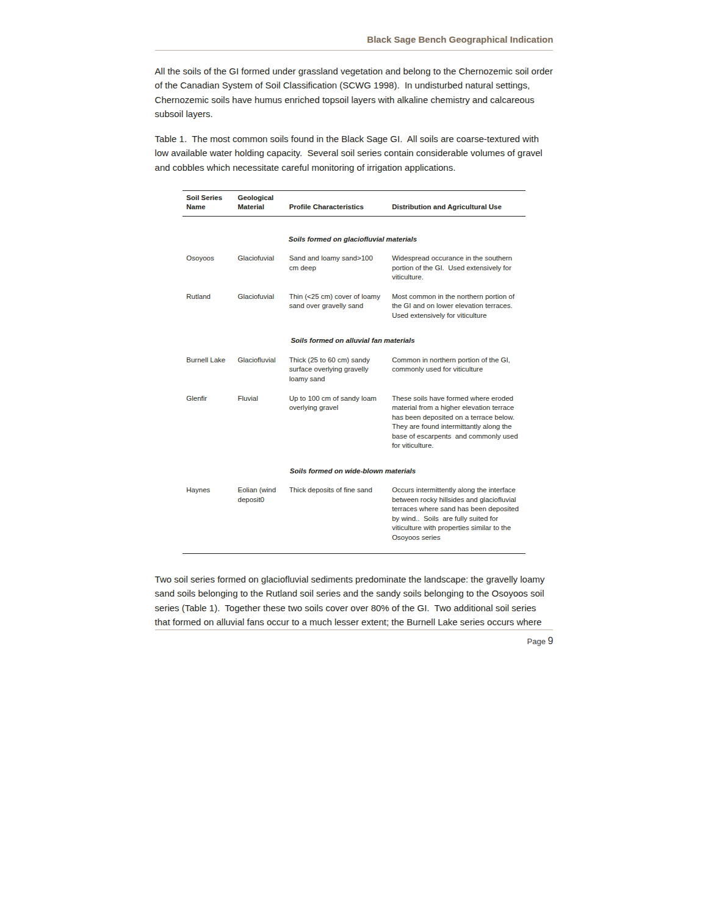Black Sage Bench Geographical Indication
All the soils of the GI formed under grassland vegetation and belong to the Chernozemic soil order of the Canadian System of Soil Classification (SCWG 1998). In undisturbed natural settings, Chernozemic soils have humus enriched topsoil layers with alkaline chemistry and calcareous subsoil layers.
Table 1. The most common soils found in the Black Sage GI. All soils are coarse-textured with low available water holding capacity. Several soil series contain considerable volumes of gravel and cobbles which necessitate careful monitoring of irrigation applications.
| Soil Series Name | Geological Material | Profile Characteristics | Distribution and Agricultural Use |
| --- | --- | --- | --- |
| Soils formed on glaciofluvial materials |
| Osoyoos | Glaciofuvial | Sand and loamy sand>100 cm deep | Widespread occurance in the southern portion of the GI. Used extensively for viticulture. |
| Rutland | Glaciofuvial | Thin (<25 cm) cover of loamy sand over gravelly sand | Most common in the northern portion of the GI and on lower elevation terraces. Used extensively for viticulture |
| Soils formed on alluvial fan materials |
| Burnell Lake | Glaciofluvial | Thick (25 to 60 cm) sandy surface overlying gravelly loamy sand | Common in northern portion of the GI, commonly used for viticulture |
| Glenfir | Fluvial | Up to 100 cm of sandy loam overlying gravel | These soils have formed where eroded material from a higher elevation terrace has been deposited on a terrace below. They are found intermittantly along the base of escarpents and commonly used for viticulture. |
| Soils formed on wide-blown materials |
| Haynes | Eolian (wind deposit0 | Thick deposits of fine sand | Occurs intermittently along the interface between rocky hillsides and glaciofluvial terraces where sand has been deposited by wind.. Soils are fully suited for viticulture with properties similar to the Osoyoos series |
Two soil series formed on glaciofluvial sediments predominate the landscape: the gravelly loamy sand soils belonging to the Rutland soil series and the sandy soils belonging to the Osoyoos soil series (Table 1). Together these two soils cover over 80% of the GI. Two additional soil series that formed on alluvial fans occur to a much lesser extent; the Burnell Lake series occurs where
Page 9